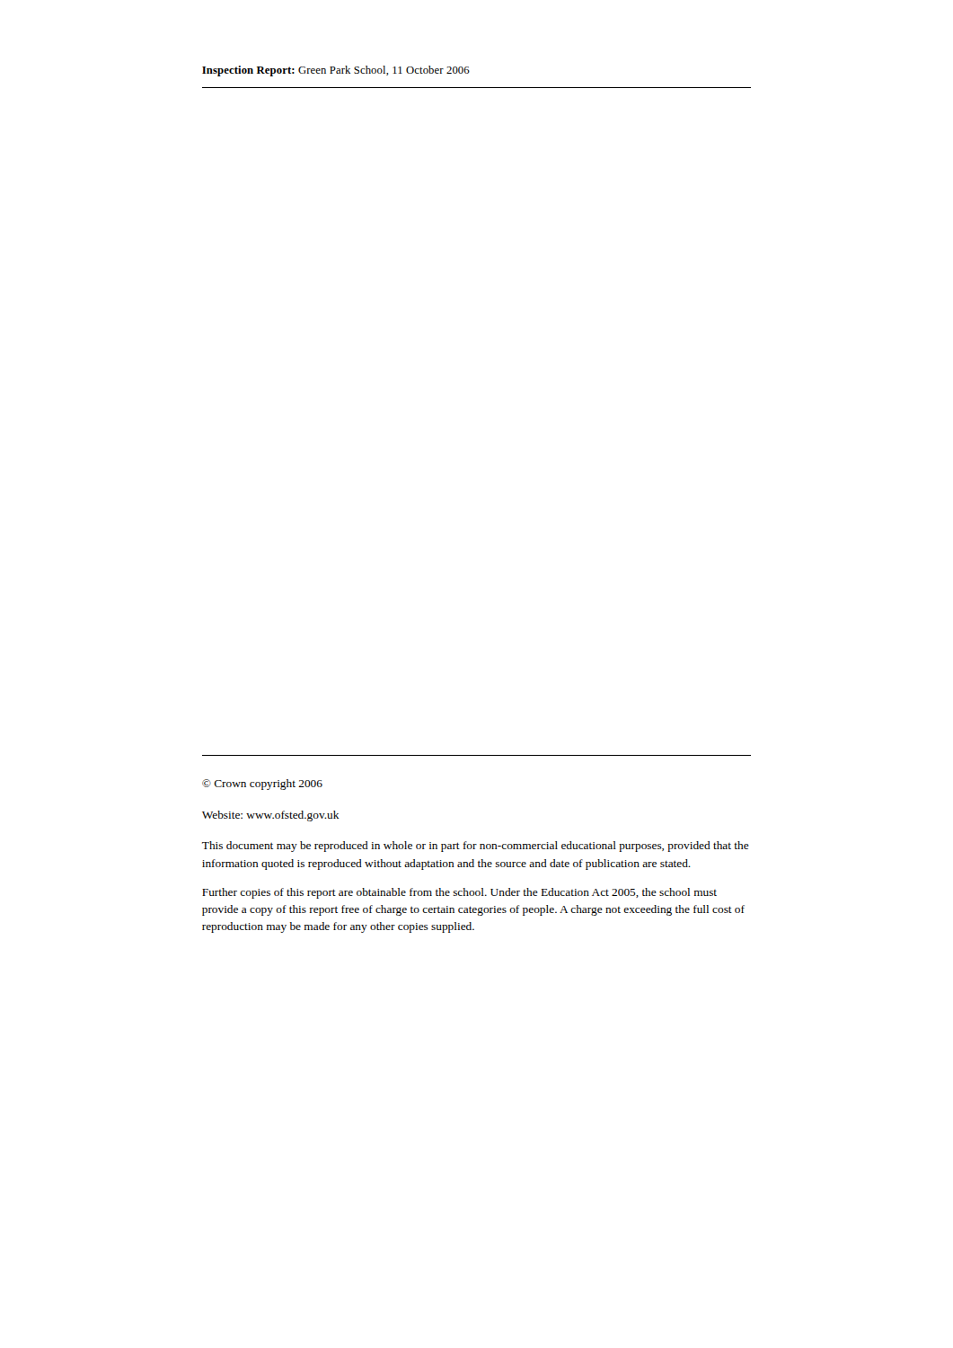Inspection Report: Green Park School, 11 October 2006
© Crown copyright 2006
Website: www.ofsted.gov.uk
This document may be reproduced in whole or in part for non-commercial educational purposes, provided that the information quoted is reproduced without adaptation and the source and date of publication are stated.
Further copies of this report are obtainable from the school. Under the Education Act 2005, the school must provide a copy of this report free of charge to certain categories of people. A charge not exceeding the full cost of reproduction may be made for any other copies supplied.